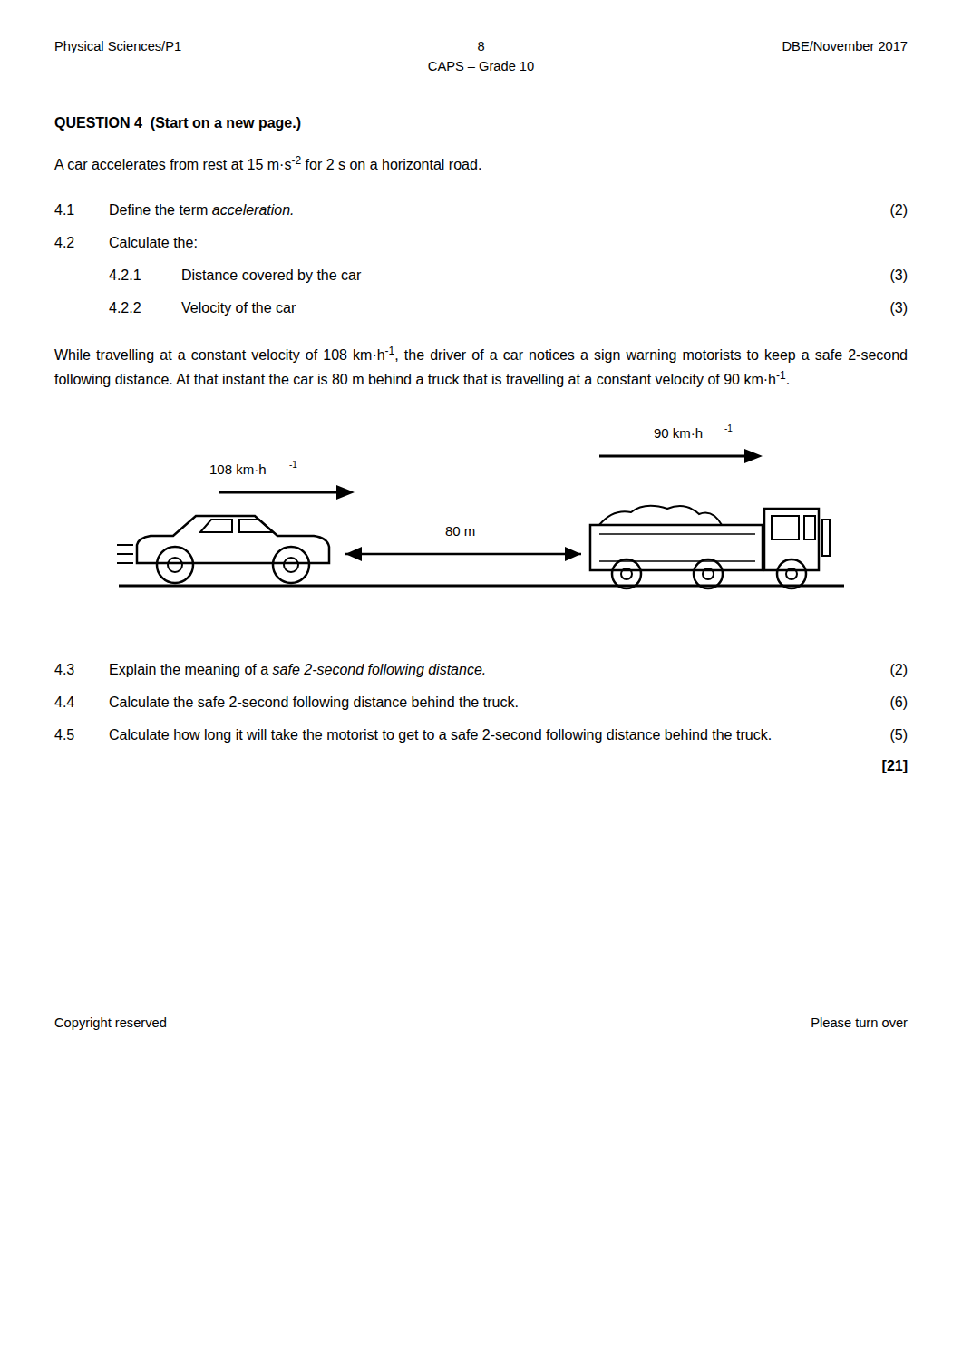Physical Sciences/P1
8
CAPS – Grade 10
DBE/November 2017
QUESTION 4 (Start on a new page.)
A car accelerates from rest at 15 m·s-2 for 2 s on a horizontal road.
| 4.1 | Define the term acceleration. | (2) |
| 4.2 | Calculate the: | |
| | 4.2.1 | Distance covered by the car | (3) |
| | 4.2.2 | Velocity of the car | (3) |
While travelling at a constant velocity of 108 km·h-1, the driver of a car notices a sign warning motorists to keep a safe 2-second following distance. At that instant the car is 80 m behind a truck that is travelling at a constant velocity of 90 km·h-1.
90 km·h -1 108 km·h -1 80 m
| 4.3 | Explain the meaning of a safe 2-second following distance. | (2) |
| 4.4 | Calculate the safe 2-second following distance behind the truck. | (6) |
| 4.5 | Calculate how long it will take the motorist to get to a safe 2-second following distance behind the truck. | (5) |
[21]
Copyright reserved
Please turn over